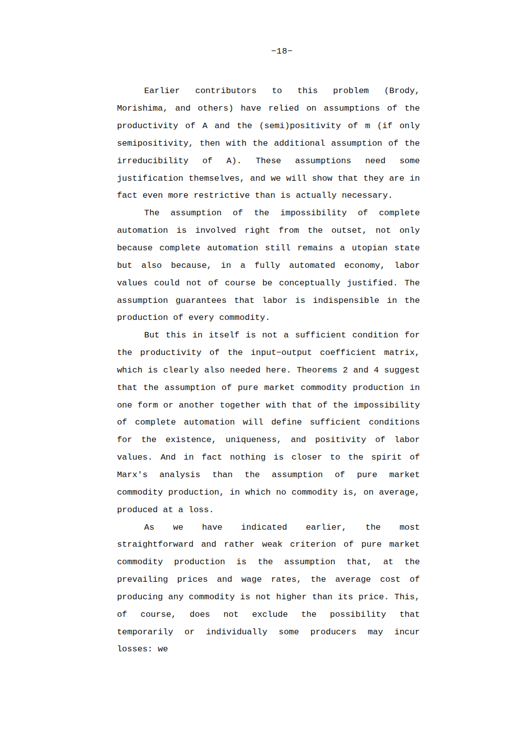−18−
Earlier contributors to this problem (Brody, Morishima, and others) have relied on assumptions of the productivity of A and the (semi)positivity of m (if only semipositivity, then with the additional assumption of the irreducibility of A). These assumptions need some justification themselves, and we will show that they are in fact even more restrictive than is actually necessary.
The assumption of the impossibility of complete automation is involved right from the outset, not only because complete automation still remains a utopian state but also because, in a fully automated economy, labor values could not of course be conceptually justified. The assumption guarantees that labor is indispensible in the production of every commodity.
But this in itself is not a sufficient condition for the productivity of the input−output coefficient matrix, which is clearly also needed here. Theorems 2 and 4 suggest that the assumption of pure market commodity production in one form or another together with that of the impossibility of complete automation will define sufficient conditions for the existence, uniqueness, and positivity of labor values. And in fact nothing is closer to the spirit of Marx's analysis than the assumption of pure market commodity production, in which no commodity is, on average, produced at a loss.
As we have indicated earlier, the most straightforward and rather weak criterion of pure market commodity production is the assumption that, at the prevailing prices and wage rates, the average cost of producing any commodity is not higher than its price. This, of course, does not exclude the possibility that temporarily or individually some producers may incur losses: we